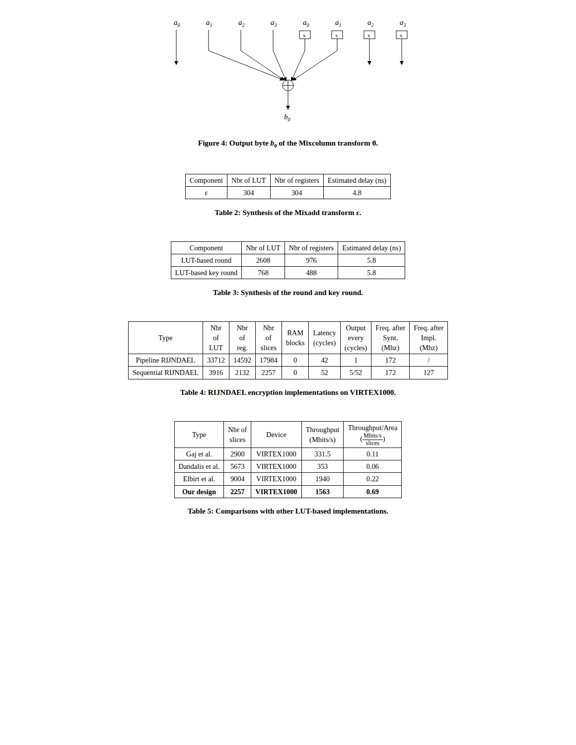a0 a1 a2 a3 a0 a1 a2 a3 x x x x b0
Figure 4: Output byte b 0 of the Mixcolumn transform θ.
| Component | Nbr of LUT | Nbr of registers | Estimated delay (ns) |
| --- | --- | --- | --- |
| ε | 304 | 304 | 4.8 |
Table 2: Synthesis of the Mixadd transform ε.
| Component | Nbr of LUT | Nbr of registers | Estimated delay (ns) |
| --- | --- | --- | --- |
| LUT-based round | 2608 | 976 | 5.8 |
| LUT-based key round | 768 | 488 | 5.8 |
Table 3: Synthesis of the round and key round.
| Type | Nbr of LUT | Nbr of reg. | Nbr of slices | RAM blocks | Latency (cycles) | Output every (cycles) | Freq. after Synt. (Mhz) | Freq. after Impl. (Mhz) |
| --- | --- | --- | --- | --- | --- | --- | --- | --- |
| Pipeline RIJNDAEL | 33712 | 14592 | 17984 | 0 | 42 | 1 | 172 | / |
| Sequential RIJNDAEL | 3916 | 2132 | 2257 | 0 | 52 | 5/52 | 172 | 127 |
Table 4: RIJNDAEL encryption implementations on VIRTEX1000.
| Type | Nbr of slices | Device | Throughput (Mbits/s) | Throughput/Area ( Mbits/s slices ) |
| --- | --- | --- | --- | --- |
| Gaj et al. | 2900 | VIRTEX1000 | 331.5 | 0.11 |
| Dandalis et al. | 5673 | VIRTEX1000 | 353 | 0.06 |
| Elbirt et al. | 9004 | VIRTEX1000 | 1940 | 0.22 |
| Our design | 2257 | VIRTEX1000 | 1563 | 0.69 |
Table 5: Comparisons with other LUT-based implementations.